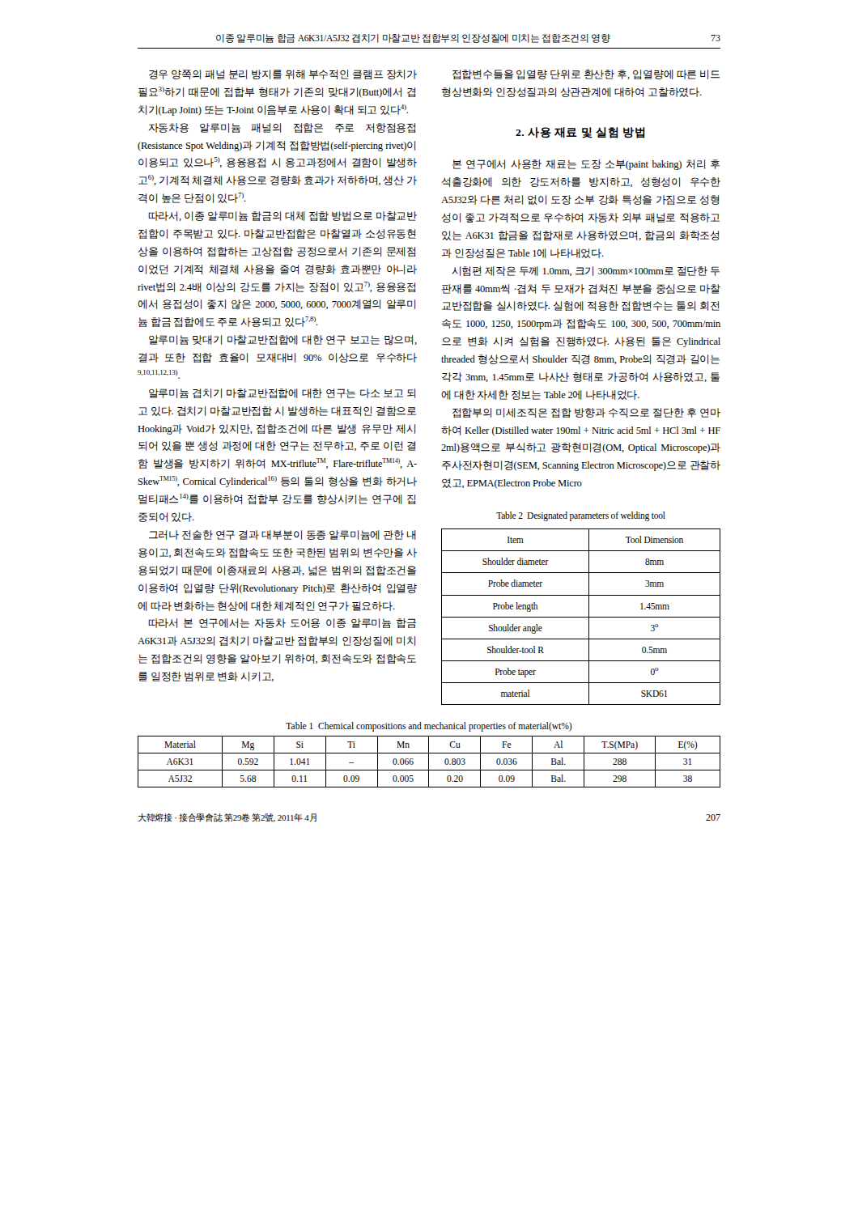이종 알루미늄 합금 A6K31/A5J32 겹치기 마찰교반 접합부의 인장성질에 미치는 접합조건의 영향
73
경우 양쪽의 패널 분리 방지를 위해 부수적인 클램프 장치가 필요3)하기 때문에 접합부 형태가 기존의 맞대기(Butt)에서 겹치기(Lap Joint) 또는 T-Joint 이음부로 사용이 확대 되고 있다4).
자동차용 알루미늄 패널의 접합은 주로 저항점용접(Resistance Spot Welding)과 기계적 접합방법(self-piercing rivet)이 이용되고 있으나5), 용융용접 시 응고과정에서 결함이 발생하고6), 기계적 체결체 사용으로 경량화 효과가 저하하며, 생산 가격이 높은 단점이 있다7).
따라서, 이종 알루미늄 합금의 대체 접합 방법으로 마찰교반접합이 주목받고 있다. 마찰교반접합은 마찰열과 소성유동현상을 이용하여 접합하는 고상접합 공정으로서 기존의 문제점이었던 기계적 체결체 사용을 줄여 경량화 효과뿐만 아니라 rivet법의 2.4배 이상의 강도를 가지는 장점이 있고7), 용융용접에서 용접성이 좋지 않은 2000, 5000, 6000, 7000계열의 알루미늄 합금 접합에도 주로 사용되고 있다7,8).
알루미늄 맞대기 마찰교반접합에 대한 연구 보고는 많으며, 결과 또한 접합 효율이 모재대비 90% 이상으로 우수하다9,10,11,12,13).
알루미늄 겹치기 마찰교반접합에 대한 연구는 다소 보고 되고 있다. 겹치기 마찰교반접합 시 발생하는 대표적인 결함으로 Hooking과 Void가 있지만, 접합조건에 따른 발생 유무만 제시 되어 있을 뿐 생성 과정에 대한 연구는 전무하고, 주로 이런 결함 발생을 방지하기 위하여 MX-trifluteTM, Flare-trifluteTM14), A-SkewTM15), Cornical Cylinderical16) 등의 툴의 형상을 변화 하거나 멀티패스14)를 이용하여 접합부 강도를 향상시키는 연구에 집중되어 있다.
그러나 전술한 연구 결과 대부분이 동종 알루미늄에 관한 내용이고, 회전속도와 접합속도 또한 국한된 범위의 변수만을 사용되었기 때문에 이종재료의 사용과, 넓은 범위의 접합조건을 이용하여 입열량 단위(Revolutionary Pitch)로 환산하여 입열량에 따라 변화하는 현상에 대한 체계적인 연구가 필요하다.
따라서 본 연구에서는 자동차 도어용 이종 알루미늄 합금 A6K31과 A5J32의 겹치기 마찰교반 접합부의 인장성질에 미치는 접합조건의 영향을 알아보기 위하여, 회전속도와 접합속도를 일정한 범위로 변화 시키고,
접합변수들을 입열량 단위로 환산한 후, 입열량에 따른 비드형상변화와 인장성질과의 상관관계에 대하여 고찰하였다.
2. 사용 재료 및 실험 방법
본 연구에서 사용한 재료는 도장 소부(paint baking) 처리 후 석출강화에 의한 강도저하를 방지하고, 성형성이 우수한 A5J32와 다른 처리 없이 도장 소부 강화 특성을 가짐으로 성형성이 좋고 가격적으로 우수하여 자동차 외부 패널로 적용하고 있는 A6K31 합금을 접합재로 사용하였으며, 합금의 화학조성과 인장성질은 Table 1에 나타내었다.
시험편 제작은 두께 1.0mm, 크기 300mm×100mm로 절단한 두 판재를 40mm씩 ·겹쳐 두 모재가 겹쳐진 부분을 중심으로 마찰교반접합을 실시하였다. 실험에 적용한 접합변수는 툴의 회전속도 1000, 1250, 1500rpm과 접합속도 100, 300, 500, 700mm/min으로 변화 시켜 실험을 진행하였다. 사용된 툴은 Cylindrical threaded 형상으로서 Shoulder 직경 8mm, Probe의 직경과 길이는 각각 3mm, 1.45mm로 나사산 형태로 가공하여 사용하였고, 툴에 대한 자세한 정보는 Table 2에 나타내었다.
접합부의 미세조직은 접합 방향과 수직으로 절단한 후 연마하여 Keller (Distilled water 190ml + Nitric acid 5ml + HCl 3ml + HF 2ml)용액으로 부식하고 광학현미경(OM, Optical Microscope)과 주사전자현미경(SEM, Scanning Electron Microscope)으로 관찰하였고, EPMA(Electron Probe Micro
Table 2 Designated parameters of welding tool
| Item | Tool Dimension |
| --- | --- |
| Shoulder diameter | 8mm |
| Probe diameter | 3mm |
| Probe length | 1.45mm |
| Shoulder angle | 3 o |
| Shoulder-tool R | 0.5mm |
| Probe taper | 0 o |
| material | SKD61 |
Table 1 Chemical compositions and mechanical properties of material(wt%)
| Material | Mg | Si | Ti | Mn | Cu | Fe | Al | T.S(MPa) | E(%) |
| --- | --- | --- | --- | --- | --- | --- | --- | --- | --- |
| A6K31 | 0.592 | 1.041 | – | 0.066 | 0.803 | 0.036 | Bal. | 288 | 31 |
| A5J32 | 5.68 | 0.11 | 0.09 | 0.005 | 0.20 | 0.09 | Bal. | 298 | 38 |
大韓熔接 · 接合學會誌 第29卷 第2號, 2011年 4月
207